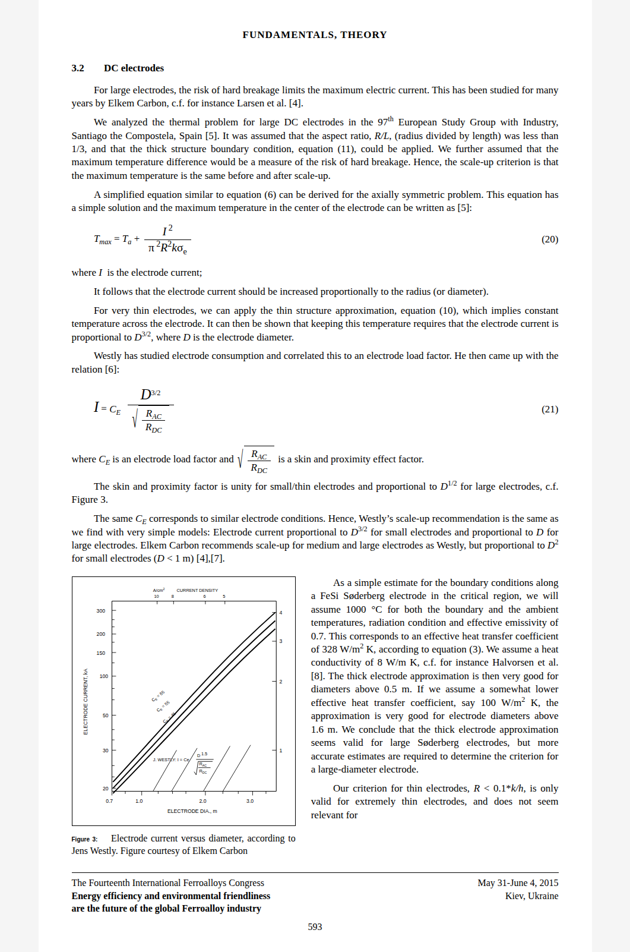FUNDAMENTALS, THEORY
3.2 DC electrodes
For large electrodes, the risk of hard breakage limits the maximum electric current. This has been studied for many years by Elkem Carbon, c.f. for instance Larsen et al. [4].
We analyzed the thermal problem for large DC electrodes in the 97th European Study Group with Industry, Santiago the Compostela, Spain [5]. It was assumed that the aspect ratio, R/L, (radius divided by length) was less than 1/3, and that the thick structure boundary condition, equation (11), could be applied. We further assumed that the maximum temperature difference would be a measure of the risk of hard breakage. Hence, the scale-up criterion is that the maximum temperature is the same before and after scale-up.
A simplified equation similar to equation (6) can be derived for the axially symmetric problem. This equation has a simple solution and the maximum temperature in the center of the electrode can be written as [5]:
Tmax = Ta + I 2 π 2R2kσe (20)
where I is the electrode current;
It follows that the electrode current should be increased proportionally to the radius (or diameter).
For very thin electrodes, we can apply the thin structure approximation, equation (10), which implies constant temperature across the electrode. It can then be shown that keeping this temperature requires that the electrode current is proportional to D3/2, where D is the electrode diameter.
Westly has studied electrode consumption and correlated this to an electrode load factor. He then came up with the relation [6]:
I = CE D3/2 RAC RDC (21)
where CE is an electrode load factor and RAC RDC is a skin and proximity effect factor.
The skin and proximity factor is unity for small/thin electrodes and proportional to D1/2 for large electrodes, c.f. Figure 3.
The same CE corresponds to similar electrode conditions. Hence, Westly’s scale-up recommendation is the same as we find with very simple models: Electrode current proportional to D3/2 for small electrodes and proportional to D for large electrodes. Elkem Carbon recommends scale-up for medium and large electrodes as Westly, but proportional to D2 for small electrodes (D < 1 m) [4],[7].
A/cm2 CURRENT DENSITY 10 8 6 5 300 200 150 100 50 30 20 4 3 2 1 0.7 1.0 2.0 3.0 ELECTRODE CURRENT, kA ELECTRODE DIA., m CE = 65 CE = 55 CE = 45 J. WESTLY: I = Ce D 1.5 RAC RDC
Figure 3: Electrode current versus diameter, according to Jens Westly. Figure courtesy of Elkem Carbon
As a simple estimate for the boundary conditions along a FeSi Søderberg electrode in the critical region, we will assume 1000 °C for both the boundary and the ambient temperatures, radiation condition and effective emissivity of 0.7. This corresponds to an effective heat transfer coefficient of 328 W/m2 K, according to equation (3). We assume a heat conductivity of 8 W/m K, c.f. for instance Halvorsen et al. [8]. The thick electrode approximation is then very good for diameters above 0.5 m. If we assume a somewhat lower effective heat transfer coefficient, say 100 W/m2 K, the approximation is very good for electrode diameters above 1.6 m. We conclude that the thick electrode approximation seems valid for large Søderberg electrodes, but more accurate estimates are required to determine the criterion for a large-diameter electrode.
Our criterion for thin electrodes, R < 0.1*k/h, is only valid for extremely thin electrodes, and does not seem relevant for
The Fourteenth International Ferroalloys Congress
May 31-June 4, 2015
Energy efficiency and environmental friendliness
Kiev, Ukraine
are the future of the global Ferroalloy industry
593